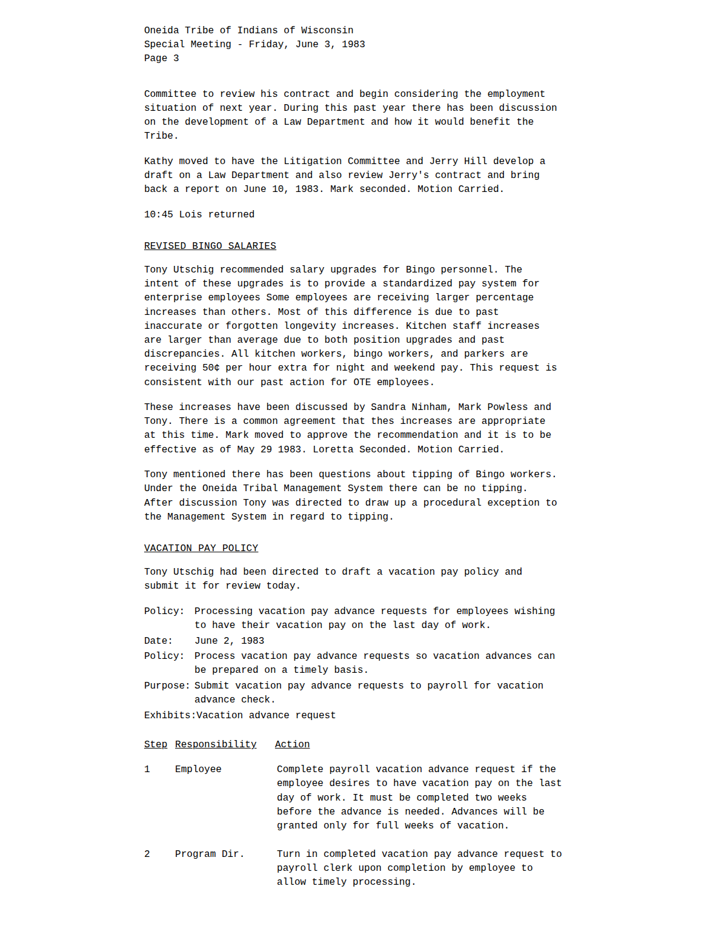Oneida Tribe of Indians of Wisconsin
Special Meeting - Friday, June 3, 1983
Page 3
Committee to review his contract and begin considering the employment situation of next year. During this past year there has been discussion on the development of a Law Department and how it would benefit the Tribe.
Kathy moved to have the Litigation Committee and Jerry Hill develop a draft on a Law Department and also review Jerry's contract and bring back a report on June 10, 1983. Mark seconded. Motion Carried.
10:45 Lois returned
Revised Bingo Salaries
Tony Utschig recommended salary upgrades for Bingo personnel. The intent of these upgrades is to provide a standardized pay system for enterprise employees Some employees are receiving larger percentage increases than others. Most of this difference is due to past inaccurate or forgotten longevity increases. Kitchen staff increases are larger than average due to both position upgrades and past discrepancies. All kitchen workers, bingo workers, and parkers are receiving 50¢ per hour extra for night and weekend pay. This request is consistent with our past action for OTE employees.
These increases have been discussed by Sandra Ninham, Mark Powless and Tony. There is a common agreement that thes increases are appropriate at this time. Mark moved to approve the recommendation and it is to be effective as of May 29 1983. Loretta Seconded. Motion Carried.
Tony mentioned there has been questions about tipping of Bingo workers. Under the Oneida Tribal Management System there can be no tipping. After discussion Tony was directed to draw up a procedural exception to the Management System in regard to tipping.
Vacation Pay Policy
Tony Utschig had been directed to draft a vacation pay policy and submit it for review today.
Policy:
Processing vacation pay advance requests for employees wishing to have their vacation pay on the last day of work.
Date:
June 2, 1983
Policy:
Process vacation pay advance requests so vacation advances can be prepared on a timely basis.
Purpose:
Submit vacation pay advance requests to payroll for vacation advance check.
Exhibits:
Vacation advance request
| Step | Responsibility | Action |
| --- | --- | --- |
| 1 | Employee | Complete payroll vacation advance request if the employee desires to have vacation pay on the last day of work. It must be completed two weeks before the advance is needed. Advances will be granted only for full weeks of vacation. |
| 2 | Program Dir. | Turn in completed vacation pay advance request to payroll clerk upon completion by employee to allow timely processing. |